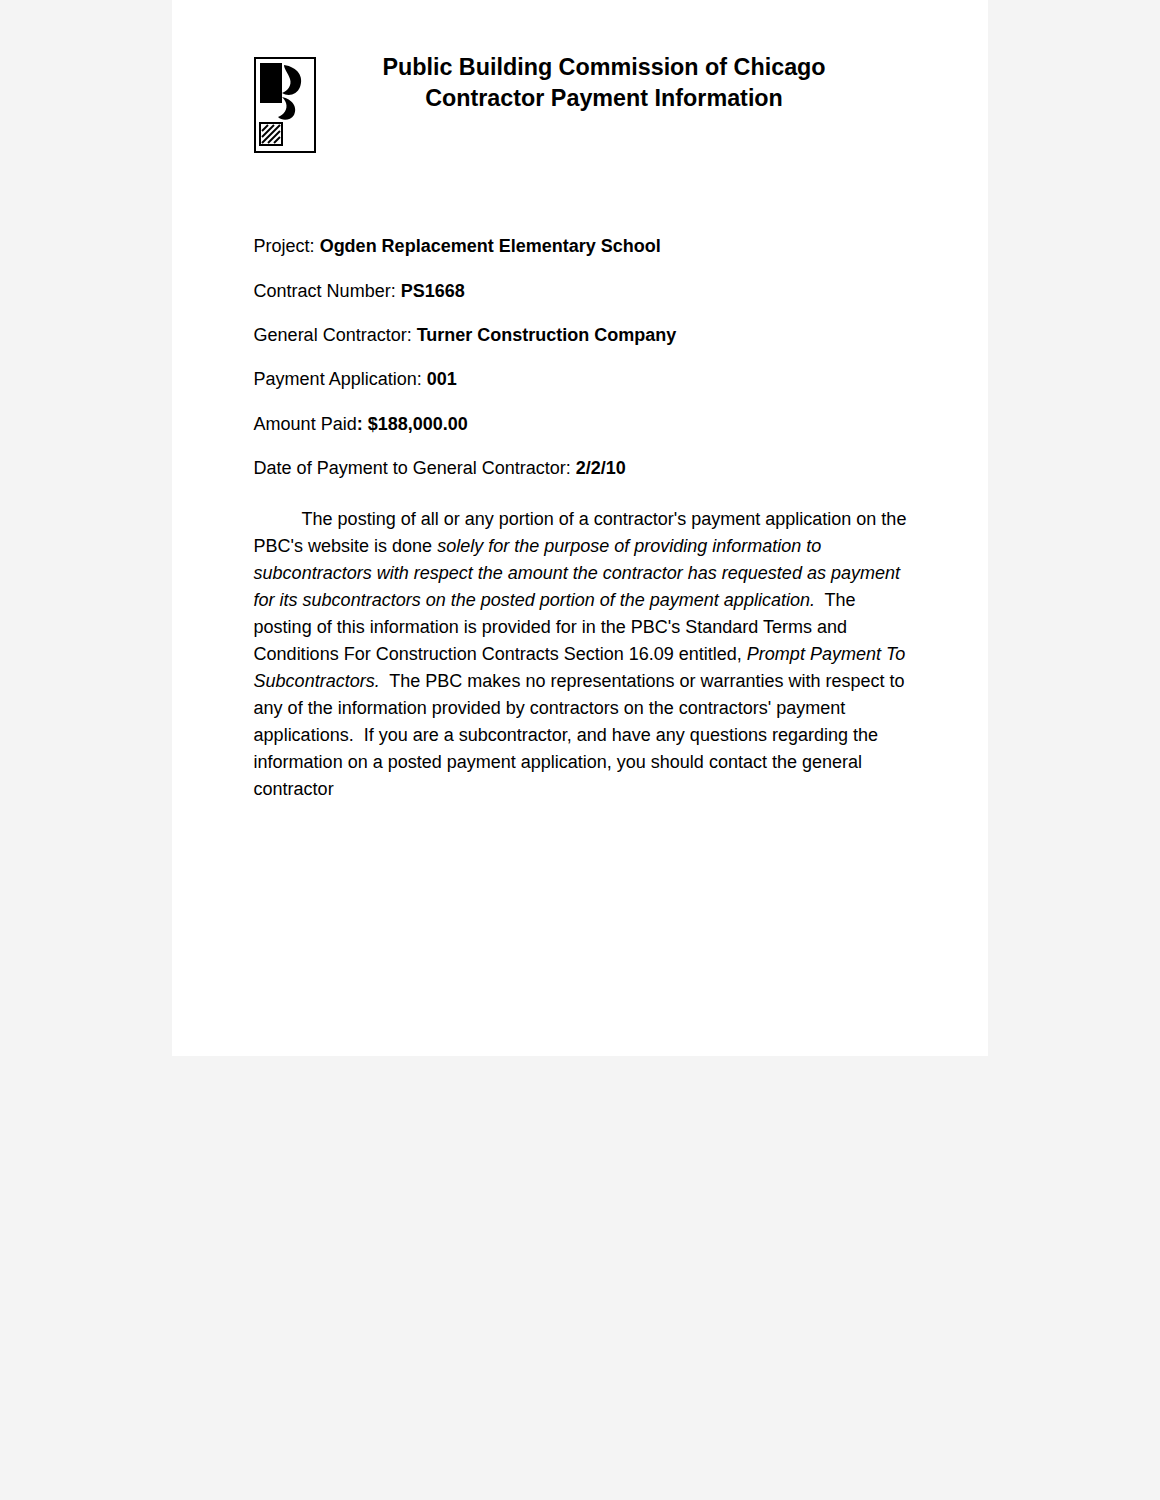Public Building Commission of Chicago
Contractor Payment Information
Project: Ogden Replacement Elementary School
Contract Number: PS1668
General Contractor: Turner Construction Company
Payment Application: 001
Amount Paid: $188,000.00
Date of Payment to General Contractor: 2/2/10
The posting of all or any portion of a contractor's payment application on the PBC's website is done solely for the purpose of providing information to subcontractors with respect the amount the contractor has requested as payment for its subcontractors on the posted portion of the payment application. The posting of this information is provided for in the PBC's Standard Terms and Conditions For Construction Contracts Section 16.09 entitled, Prompt Payment To Subcontractors. The PBC makes no representations or warranties with respect to any of the information provided by contractors on the contractors' payment applications. If you are a subcontractor, and have any questions regarding the information on a posted payment application, you should contact the general contractor